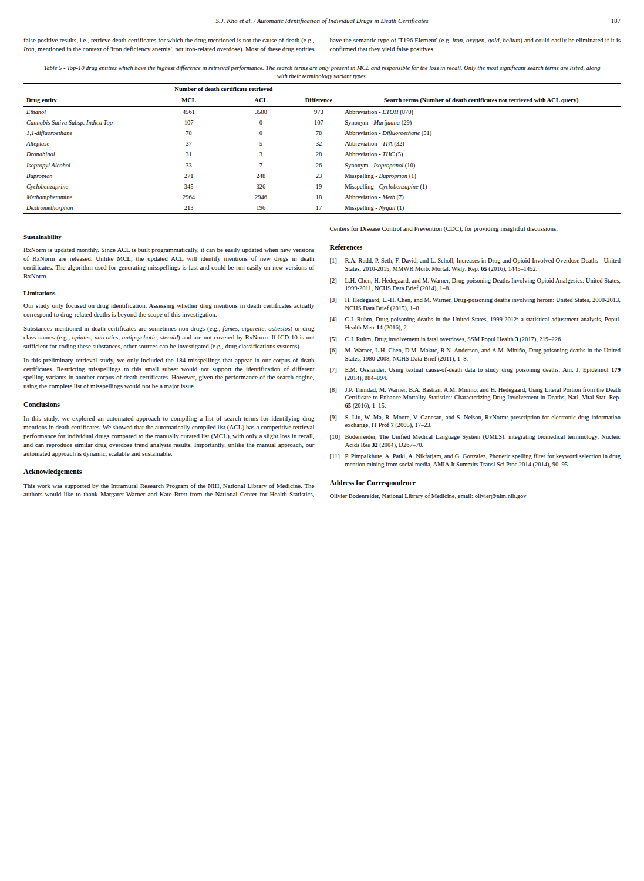187 S.J. Kho et al. / Automatic Identification of Individual Drugs in Death Certificates
false positive results, i.e., retrieve death certificates for which the drug mentioned is not the cause of death (e.g., Iron, mentioned in the context of 'iron deficiency anemia', not iron-related overdose). Most of these drug entities have the semantic type of 'T196 Element' (e.g. iron, oxygen, gold, helium) and could easily be eliminated if it is confirmed that they yield false positives.
Table 5 - Top-10 drug entities which have the highest difference in retrieval performance. The search terms are only present in MCL and responsible for the loss in recall. Only the most significant search terms are listed, along with their terminology variant types.
| Drug entity | Number of death certificate retrieved | Difference | Search terms (Number of death certificates not retrieved with ACL query) |
| --- | --- | --- | --- |
| MCL | ACL |
| Ethanol | 4561 | 3588 | 973 | Abbreviation - ETOH (870) |
| Cannabis Sativa Subsp. Indica Top | 107 | 0 | 107 | Synonym - Marijuana (29) |
| 1,1-difluoroethane | 78 | 0 | 78 | Abbreviation - Difluoroethane (51) |
| Alteplase | 37 | 5 | 32 | Abbreviation - TPA (32) |
| Dronabinol | 31 | 3 | 28 | Abbreviation - THC (5) |
| Isopropyl Alcohol | 33 | 7 | 26 | Synonym - Isopropanol (10) |
| Bupropion | 271 | 248 | 23 | Misspelling - Buproprion (1) |
| Cyclobenzaprine | 345 | 326 | 19 | Misspelling - Cyclobenzapine (1) |
| Methamphetamine | 2964 | 2946 | 18 | Abbreviation - Meth (7) |
| Dextromethorphan | 213 | 196 | 17 | Misspelling - Nyquil (1) |
Sustainability
RxNorm is updated monthly. Since ACL is built programmatically, it can be easily updated when new versions of RxNorm are released. Unlike MCL, the updated ACL will identify mentions of new drugs in death certificates. The algorithm used for generating misspellings is fast and could be run easily on new versions of RxNorm.
Limitations
Our study only focused on drug identification. Assessing whether drug mentions in death certificates actually correspond to drug-related deaths is beyond the scope of this investigation.
Substances mentioned in death certificates are sometimes non-drugs (e.g., fumes, cigarette, asbestos) or drug class names (e.g., opiates, narcotics, antipsychotic, steroid) and are not covered by RxNorm. If ICD-10 is not sufficient for coding these substances, other sources can be investigated (e.g., drug classifications systems).
In this preliminary retrieval study, we only included the 184 misspellings that appear in our corpus of death certificates. Restricting misspellings to this small subset would not support the identification of different spelling variants in another corpus of death certificates. However, given the performance of the search engine, using the complete list of misspellings would not be a major issue.
Conclusions
In this study, we explored an automated approach to compiling a list of search terms for identifying drug mentions in death certificates. We showed that the automatically compiled list (ACL) has a competitive retrieval performance for individual drugs compared to the manually curated list (MCL), with only a slight loss in recall, and can reproduce similar drug overdose trend analysis results. Importantly, unlike the manual approach, our automated approach is dynamic, scalable and sustainable.
Acknowledgements
This work was supported by the Intramural Research Program of the NIH, National Library of Medicine. The authors would like to thank Margaret Warner and Kate Brett from the National Center for Health Statistics, Centers for Disease Control and Prevention (CDC), for providing insightful discussions.
References
R.A. Rudd, P. Seth, F. David, and L. Scholl, Increases in Drug and Opioid-Involved Overdose Deaths - United States, 2010-2015, MMWR Morb. Mortal. Wkly. Rep. 65 (2016), 1445–1452.
L.H. Chen, H. Hedegaard, and M. Warner, Drug-poisoning Deaths Involving Opioid Analgesics: United States, 1999-2011, NCHS Data Brief (2014), 1–8.
H. Hedegaard, L.-H. Chen, and M. Warner, Drug-poisoning deaths involving heroin: United States, 2000-2013, NCHS Data Brief (2015), 1–8.
C.J. Ruhm, Drug poisoning deaths in the United States, 1999-2012: a statistical adjustment analysis, Popul. Health Metr 14 (2016), 2.
C.J. Ruhm, Drug involvement in fatal overdoses, SSM Popul Health 3 (2017), 219–226.
M. Warner, L.H. Chen, D.M. Makuc, R.N. Anderson, and A.M. Miniño, Drug poisoning deaths in the United States, 1980-2008, NCHS Data Brief (2011), 1–8.
E.M. Ossiander, Using textual cause-of-death data to study drug poisoning deaths, Am. J. Epidemiol 179 (2014), 884–894.
J.P. Trinidad, M. Warner, B.A. Bastian, A.M. Minino, and H. Hedegaard, Using Literal Portion from the Death Certificate to Enhance Mortality Statistics: Characterizing Drug Involvement in Deaths, Natl. Vital Stat. Rep. 65 (2016), 1–15.
S. Liu, W. Ma, R. Moore, V. Ganesan, and S. Nelson, RxNorm: prescription for electronic drug information exchange, IT Prof 7 (2005), 17–23.
Bodenreider, The Unified Medical Language System (UMLS): integrating biomedical terminology, Nucleic Acids Res 32 (2004), D267–70.
P. Pimpalkhute, A. Patki, A. Nikfarjam, and G. Gonzalez, Phonetic spelling filter for keyword selection in drug mention mining from social media, AMIA Jt Summits Transl Sci Proc 2014 (2014), 90–95.
Address for Correspondence
Olivier Bodenreider, National Library of Medicine, email: olivier@nlm.nih.gov